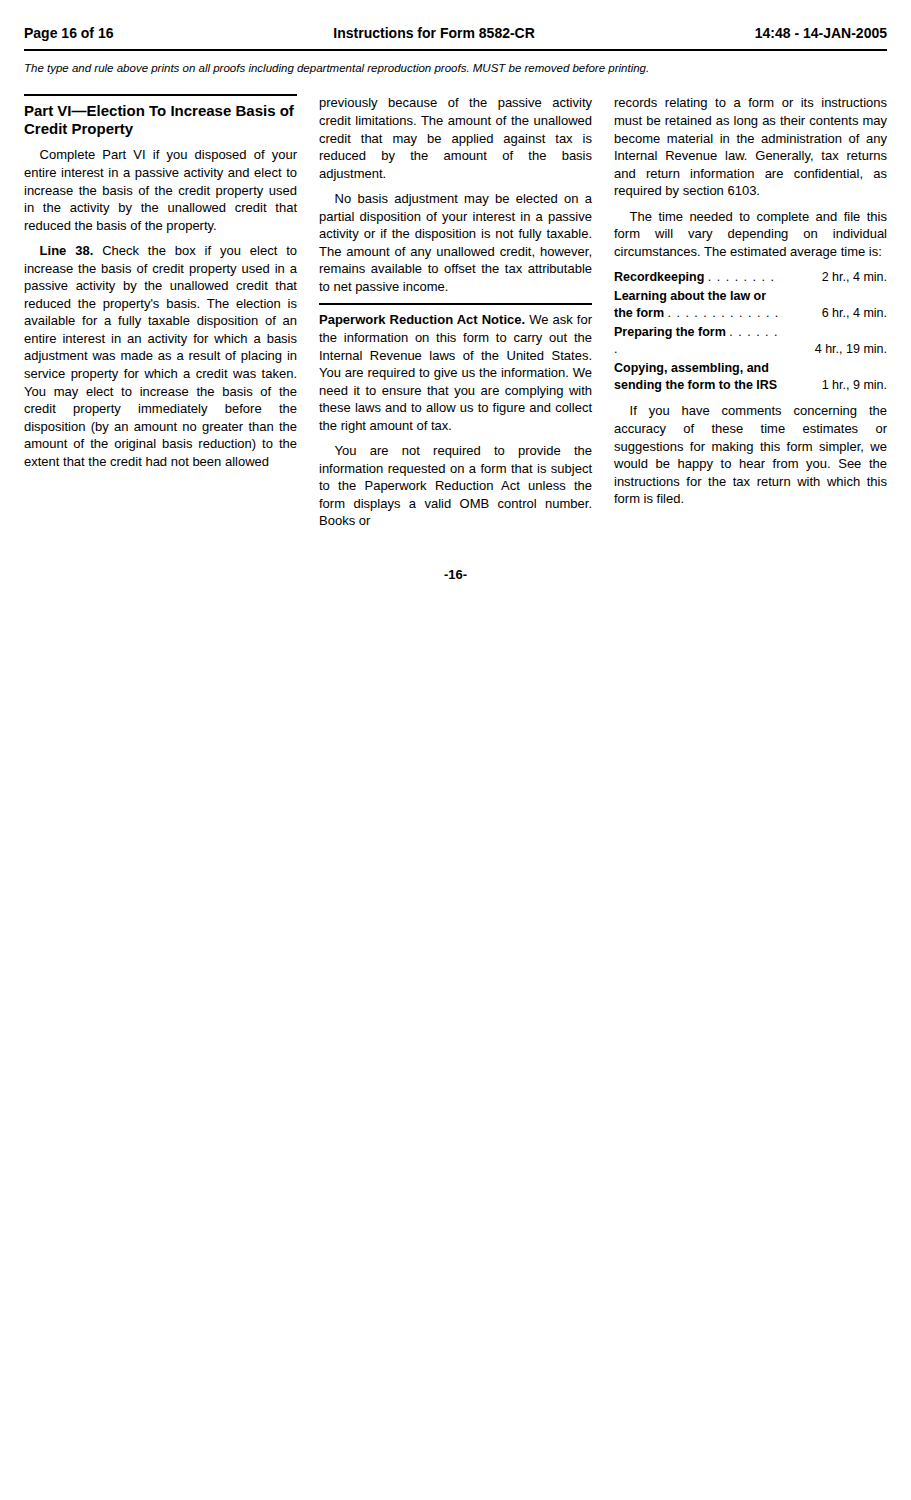Page 16 of 16 Instructions for Form 8582-CR 14:48 - 14-JAN-2005
The type and rule above prints on all proofs including departmental reproduction proofs. MUST be removed before printing.
Part VI—Election To Increase Basis of Credit Property
Complete Part VI if you disposed of your entire interest in a passive activity and elect to increase the basis of the credit property used in the activity by the unallowed credit that reduced the basis of the property.
Line 38. Check the box if you elect to increase the basis of credit property used in a passive activity by the unallowed credit that reduced the property's basis. The election is available for a fully taxable disposition of an entire interest in an activity for which a basis adjustment was made as a result of placing in service property for which a credit was taken. You may elect to increase the basis of the credit property immediately before the disposition (by an amount no greater than the amount of the original basis reduction) to the extent that the credit had not been allowed
previously because of the passive activity credit limitations. The amount of the unallowed credit that may be applied against tax is reduced by the amount of the basis adjustment.
No basis adjustment may be elected on a partial disposition of your interest in a passive activity or if the disposition is not fully taxable. The amount of any unallowed credit, however, remains available to offset the tax attributable to net passive income.
Paperwork Reduction Act Notice. We ask for the information on this form to carry out the Internal Revenue laws of the United States. You are required to give us the information. We need it to ensure that you are complying with these laws and to allow us to figure and collect the right amount of tax.
You are not required to provide the information requested on a form that is subject to the Paperwork Reduction Act unless the form displays a valid OMB control number. Books or
records relating to a form or its instructions must be retained as long as their contents may become material in the administration of any Internal Revenue law. Generally, tax returns and return information are confidential, as required by section 6103.
The time needed to complete and file this form will vary depending on individual circumstances. The estimated average time is:
| Recordkeeping . . . . . . . . | 2 hr., 4 min. |
| Learning about the law or the form . . . . . . . . . . . . . | 6 hr., 4 min. |
| Preparing the form . . . . . . . | 4 hr., 19 min. |
| Copying, assembling, and sending the form to the IRS | 1 hr., 9 min. |
If you have comments concerning the accuracy of these time estimates or suggestions for making this form simpler, we would be happy to hear from you. See the instructions for the tax return with which this form is filed.
-16-